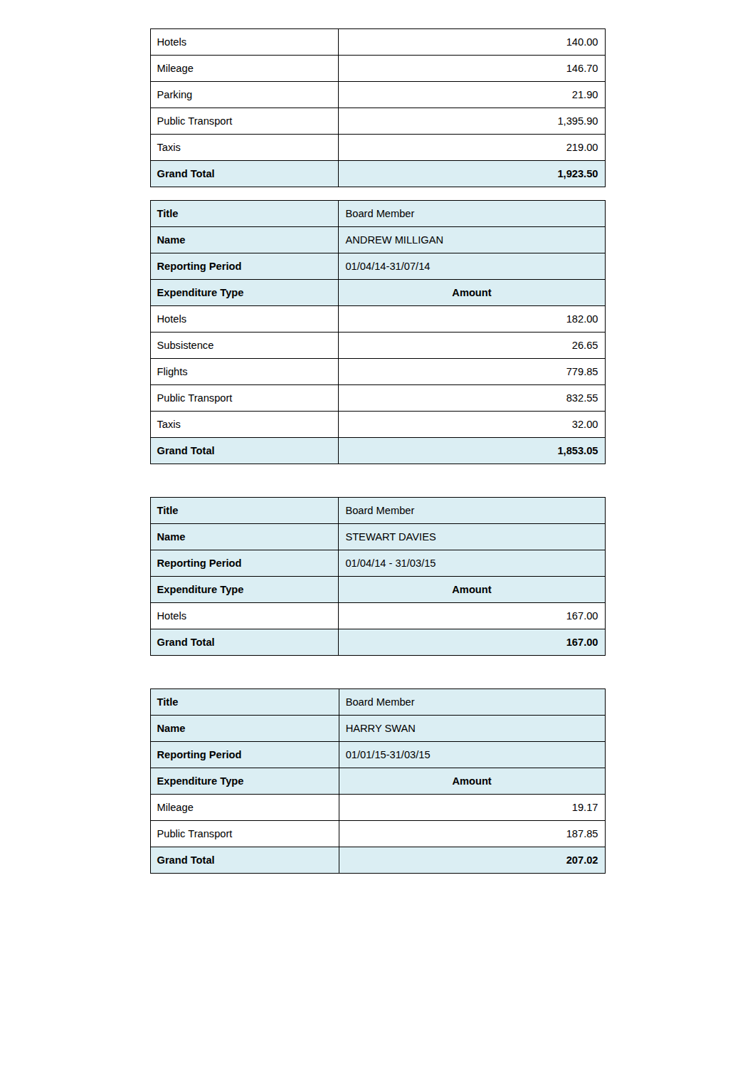| Hotels | 140.00 |
| Mileage | 146.70 |
| Parking | 21.90 |
| Public Transport | 1,395.90 |
| Taxis | 219.00 |
| Grand Total | 1,923.50 |
| Title | Board Member |
| Name | ANDREW MILLIGAN |
| Reporting Period | 01/04/14-31/07/14 |
| Expenditure Type | Amount |
| Hotels | 182.00 |
| Subsistence | 26.65 |
| Flights | 779.85 |
| Public Transport | 832.55 |
| Taxis | 32.00 |
| Grand Total | 1,853.05 |
| Title | Board Member |
| Name | STEWART DAVIES |
| Reporting Period | 01/04/14 - 31/03/15 |
| Expenditure Type | Amount |
| Hotels | 167.00 |
| Grand Total | 167.00 |
| Title | Board Member |
| Name | HARRY SWAN |
| Reporting Period | 01/01/15-31/03/15 |
| Expenditure Type | Amount |
| Mileage | 19.17 |
| Public Transport | 187.85 |
| Grand Total | 207.02 |